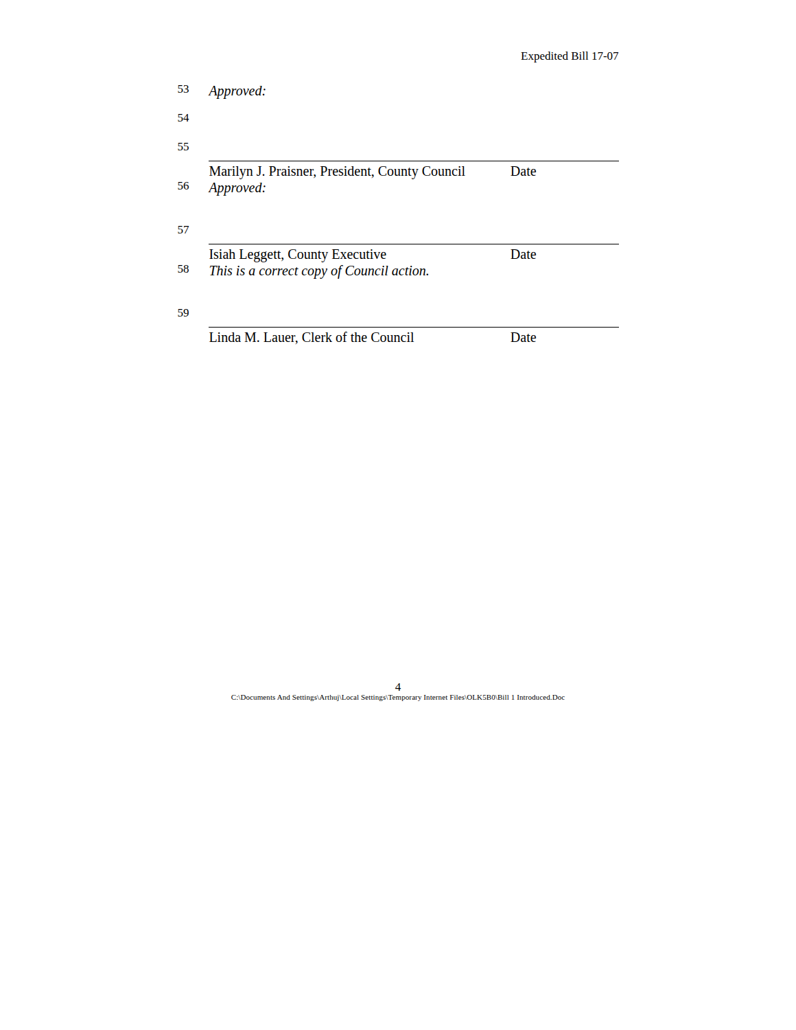Expedited Bill 17-07
| 53 | Approved: |
| 54 | |
| 55 | Marilyn J. Praisner, President, County Council Date |
| 56 | Approved: |
| 57 | Isiah Leggett, County Executive Date |
| 58 | This is a correct copy of Council action. |
| 59 | Linda M. Lauer, Clerk of the Council Date |
4 C:\Documents And Settings\Arthuj\Local Settings\Temporary Internet Files\OLK5B0\Bill 1 Introduced.Doc